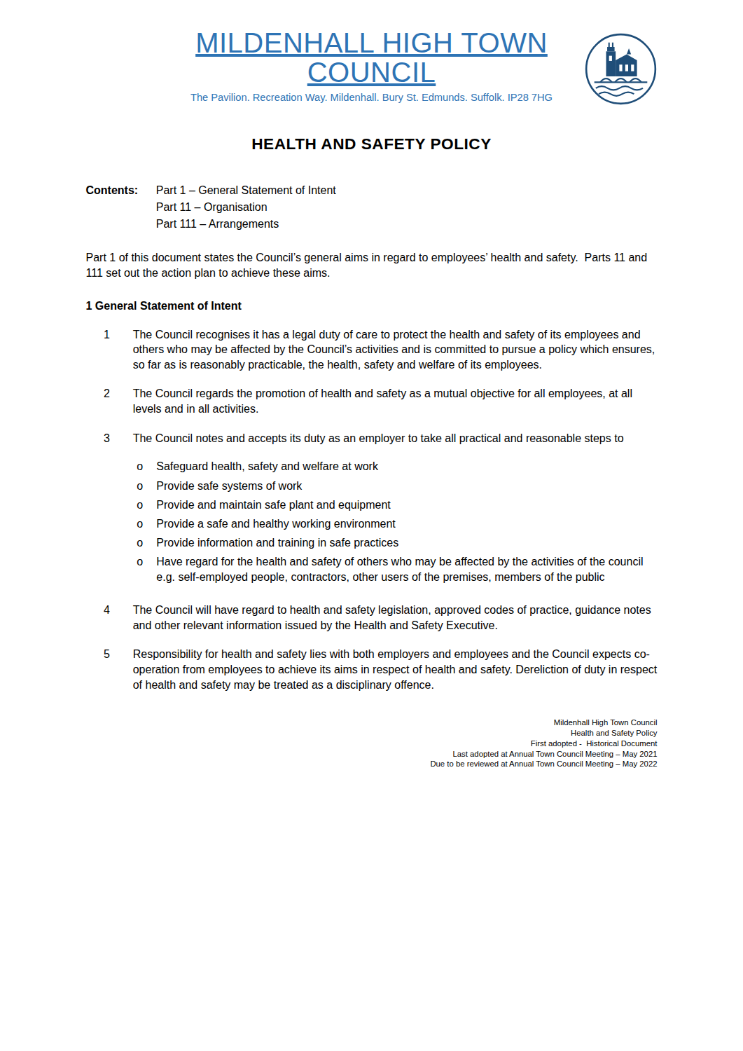MILDENHALL HIGH TOWN
COUNCIL
The Pavilion. Recreation Way. Mildenhall. Bury St. Edmunds. Suffolk. IP28 7HG
HEALTH AND SAFETY POLICY
| Contents: | Part 1 – General Statement of Intent |
| | Part 11 – Organisation |
| | Part 111 – Arrangements |
Part 1 of this document states the Council’s general aims in regard to employees’ health and safety. Parts 11 and 111 set out the action plan to achieve these aims.
1 General Statement of Intent
1
The Council recognises it has a legal duty of care to protect the health and safety of its employees and others who may be affected by the Council’s activities and is committed to pursue a policy which ensures, so far as is reasonably practicable, the health, safety and welfare of its employees.
2
The Council regards the promotion of health and safety as a mutual objective for all employees, at all levels and in all activities.
3
The Council notes and accepts its duty as an employer to take all practical and reasonable steps to
Safeguard health, safety and welfare at work
Provide safe systems of work
Provide and maintain safe plant and equipment
Provide a safe and healthy working environment
Provide information and training in safe practices
Have regard for the health and safety of others who may be affected by the activities of the council e.g. self-employed people, contractors, other users of the premises, members of the public
4
The Council will have regard to health and safety legislation, approved codes of practice, guidance notes and other relevant information issued by the Health and Safety Executive.
5
Responsibility for health and safety lies with both employers and employees and the Council expects co-operation from employees to achieve its aims in respect of health and safety. Dereliction of duty in respect of health and safety may be treated as a disciplinary offence.
Mildenhall High Town Council
Health and Safety Policy
First adopted - Historical Document
Last adopted at Annual Town Council Meeting – May 2021
Due to be reviewed at Annual Town Council Meeting – May 2022